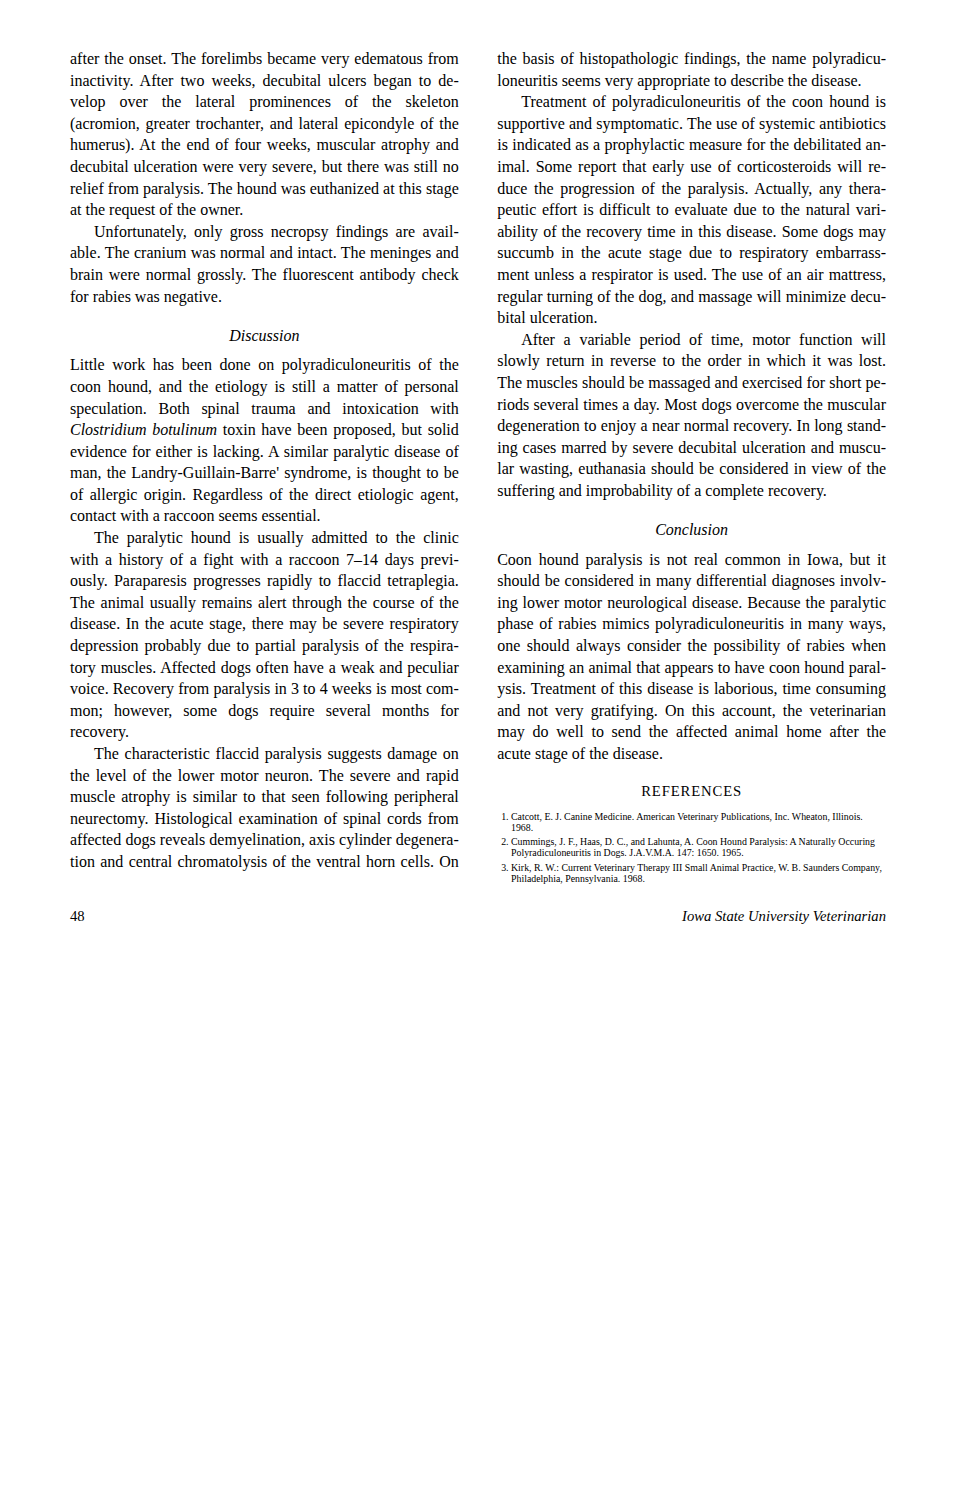after the onset. The forelimbs became very edematous from inactivity. After two weeks, decubital ulcers began to develop over the lateral prominences of the skeleton (acromion, greater trochanter, and lateral epicondyle of the humerus). At the end of four weeks, muscular atrophy and decubital ulceration were very severe, but there was still no relief from paralysis. The hound was euthanized at this stage at the request of the owner.
Unfortunately, only gross necropsy findings are available. The cranium was normal and intact. The meninges and brain were normal grossly. The fluorescent antibody check for rabies was negative.
Discussion
Little work has been done on polyradiculoneuritis of the coon hound, and the etiology is still a matter of personal speculation. Both spinal trauma and intoxication with Clostridium botulinum toxin have been proposed, but solid evidence for either is lacking. A similar paralytic disease of man, the Landry-Guillain-Barre' syndrome, is thought to be of allergic origin. Regardless of the direct etiologic agent, contact with a raccoon seems essential.
The paralytic hound is usually admitted to the clinic with a history of a fight with a raccoon 7–14 days previously. Paraparesis progresses rapidly to flaccid tetraplegia. The animal usually remains alert through the course of the disease. In the acute stage, there may be severe respiratory depression probably due to partial paralysis of the respiratory muscles. Affected dogs often have a weak and peculiar voice. Recovery from paralysis in 3 to 4 weeks is most common; however, some dogs require several months for recovery.
The characteristic flaccid paralysis suggests damage on the level of the lower motor neuron. The severe and rapid muscle atrophy is similar to that seen following peripheral neurectomy. Histological examination of spinal cords from affected dogs reveals demyelination, axis cylinder degeneration and central chromatolysis of the ventral horn cells. On the basis of histopathologic findings, the name polyradiculoneuritis seems very appropriate to describe the disease.
Treatment of polyradiculoneuritis of the coon hound is supportive and symptomatic. The use of systemic antibiotics is indicated as a prophylactic measure for the debilitated animal. Some report that early use of corticosteroids will reduce the progression of the paralysis. Actually, any therapeutic effort is difficult to evaluate due to the natural variability of the recovery time in this disease. Some dogs may succumb in the acute stage due to respiratory embarrassment unless a respirator is used. The use of an air mattress, regular turning of the dog, and massage will minimize decubital ulceration.
After a variable period of time, motor function will slowly return in reverse to the order in which it was lost. The muscles should be massaged and exercised for short periods several times a day. Most dogs overcome the muscular degeneration to enjoy a near normal recovery. In long standing cases marred by severe decubital ulceration and muscular wasting, euthanasia should be considered in view of the suffering and improbability of a complete recovery.
Conclusion
Coon hound paralysis is not real common in Iowa, but it should be considered in many differential diagnoses involving lower motor neurological disease. Because the paralytic phase of rabies mimics polyradiculoneuritis in many ways, one should always consider the possibility of rabies when examining an animal that appears to have coon hound paralysis. Treatment of this disease is laborious, time consuming and not very gratifying. On this account, the veterinarian may do well to send the affected animal home after the acute stage of the disease.
REFERENCES
Catcott, E. J. Canine Medicine. American Veterinary Publications, Inc. Wheaton, Illinois. 1968.
Cummings, J. F., Haas, D. C., and Lahunta, A. Coon Hound Paralysis: A Naturally Occuring Polyradiculoneuritis in Dogs. J.A.V.M.A. 147: 1650. 1965.
Kirk, R. W.: Current Veterinary Therapy III Small Animal Practice, W. B. Saunders Company, Philadelphia, Pennsylvania. 1968.
48 Iowa State University Veterinarian